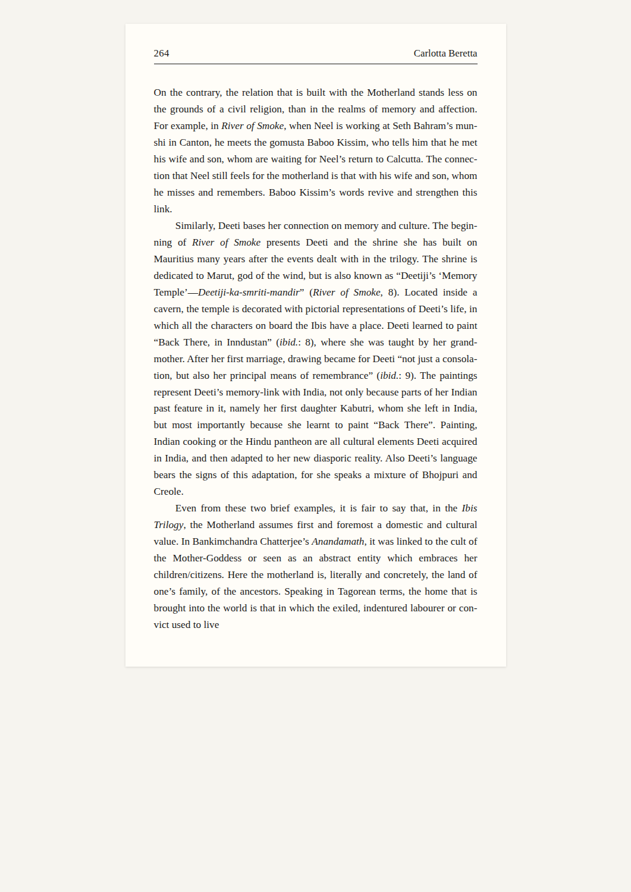264 Carlotta Beretta
On the contrary, the relation that is built with the Motherland stands less on the grounds of a civil religion, than in the realms of memory and affection. For example, in River of Smoke, when Neel is working at Seth Bahram’s munshi in Canton, he meets the gomusta Baboo Kissim, who tells him that he met his wife and son, whom are waiting for Neel’s return to Calcutta. The connection that Neel still feels for the motherland is that with his wife and son, whom he misses and remembers. Baboo Kissim’s words revive and strengthen this link.
Similarly, Deeti bases her connection on memory and culture. The beginning of River of Smoke presents Deeti and the shrine she has built on Mauritius many years after the events dealt with in the trilogy. The shrine is dedicated to Marut, god of the wind, but is also known as “Deetiji’s ‘Memory Temple’—Deetiji-ka-smriti-mandir” (River of Smoke, 8). Located inside a cavern, the temple is decorated with pictorial representations of Deeti’s life, in which all the characters on board the Ibis have a place. Deeti learned to paint “Back There, in Inndustan” (ibid.: 8), where she was taught by her grandmother. After her first marriage, drawing became for Deeti “not just a consolation, but also her principal means of remembrance” (ibid.: 9). The paintings represent Deeti’s memory-link with India, not only because parts of her Indian past feature in it, namely her first daughter Kabutri, whom she left in India, but most importantly because she learnt to paint “Back There”. Painting, Indian cooking or the Hindu pantheon are all cultural elements Deeti acquired in India, and then adapted to her new diasporic reality. Also Deeti’s language bears the signs of this adaptation, for she speaks a mixture of Bhojpuri and Creole.
Even from these two brief examples, it is fair to say that, in the Ibis Trilogy, the Motherland assumes first and foremost a domestic and cultural value. In Bankimchandra Chatterjee’s Anandamath, it was linked to the cult of the Mother-Goddess or seen as an abstract entity which embraces her children/citizens. Here the motherland is, literally and concretely, the land of one’s family, of the ancestors. Speaking in Tagorean terms, the home that is brought into the world is that in which the exiled, indentured labourer or convict used to live